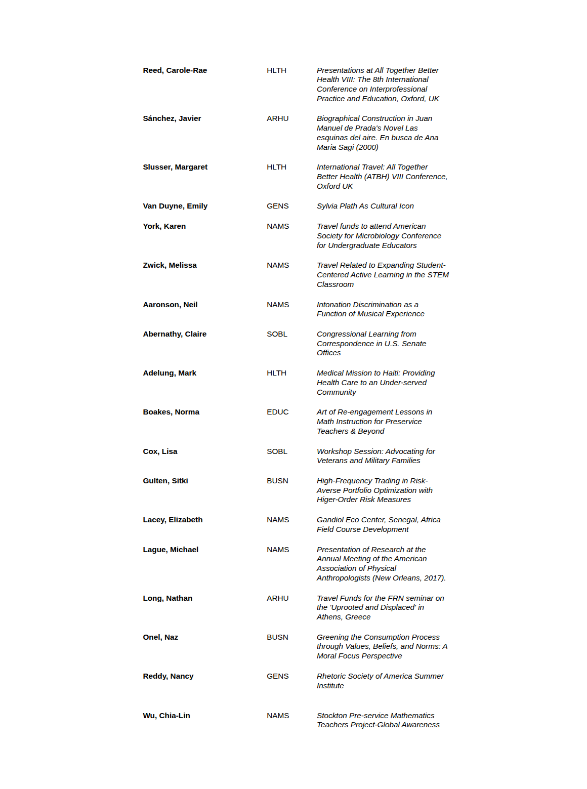| Reed, Carole-Rae | HLTH | Presentations at All Together Better Health VIII: The 8th International Conference on Interprofessional Practice and Education, Oxford, UK |
| Sánchez, Javier | ARHU | Biographical Construction in Juan Manuel de Prada's Novel Las esquinas del aire. En busca de Ana Maria Sagi (2000) |
| Slusser, Margaret | HLTH | International Travel: All Together Better Health (ATBH) VIII Conference, Oxford UK |
| Van Duyne, Emily | GENS | Sylvia Plath As Cultural Icon |
| York, Karen | NAMS | Travel funds to attend American Society for Microbiology Conference for Undergraduate Educators |
| Zwick, Melissa | NAMS | Travel Related to Expanding Student-Centered Active Learning in the STEM Classroom |
| Aaronson, Neil | NAMS | Intonation Discrimination as a Function of Musical Experience |
| Abernathy, Claire | SOBL | Congressional Learning from Correspondence in U.S. Senate Offices |
| Adelung, Mark | HLTH | Medical Mission to Haiti: Providing Health Care to an Under-served Community |
| Boakes, Norma | EDUC | Art of Re-engagement Lessons in Math Instruction for Preservice Teachers & Beyond |
| Cox, Lisa | SOBL | Workshop Session: Advocating for Veterans and Military Families |
| Gulten, Sitki | BUSN | High-Frequency Trading in Risk-Averse Portfolio Optimization with Higer-Order Risk Measures |
| Lacey, Elizabeth | NAMS | Gandiol Eco Center, Senegal, Africa Field Course Development |
| Lague, Michael | NAMS | Presentation of Research at the Annual Meeting of the American Association of Physical Anthropologists (New Orleans, 2017). |
| Long, Nathan | ARHU | Travel Funds for the FRN seminar on the 'Uprooted and Displaced' in Athens, Greece |
| Onel, Naz | BUSN | Greening the Consumption Process through Values, Beliefs, and Norms: A Moral Focus Perspective |
| Reddy, Nancy | GENS | Rhetoric Society of America Summer Institute |
| Wu, Chia-Lin | NAMS | Stockton Pre-service Mathematics Teachers Project-Global Awareness |